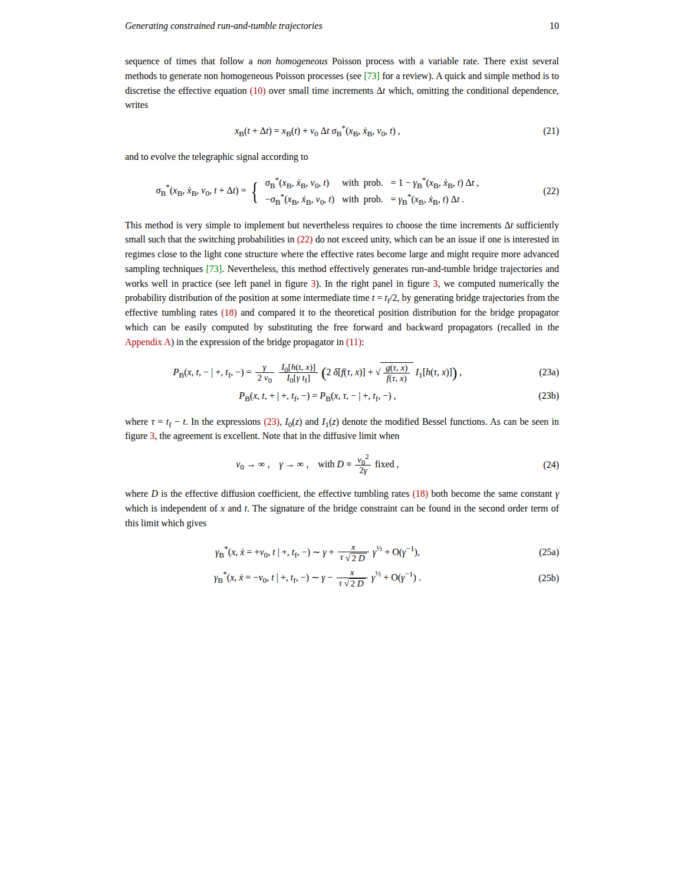Generating constrained run-and-tumble trajectories 10
sequence of times that follow a non homogeneous Poisson process with a variable rate. There exist several methods to generate non homogeneous Poisson processes (see [73] for a review). A quick and simple method is to discretise the effective equation (10) over small time increments Δt which, omitting the conditional dependence, writes
xB(t + Δt) = xB(t) + v0 Δt σB*(xB, ẋB, v0, t) , (21)
and to evolve the telegraphic signal according to
σB*(xB, ẋB, v0, t + Δt) = { σB*(xB, ẋB, v0, t) with prob. = 1 − γB*(xB, ẋB, t) Δt , −σB*(xB, ẋB, v0, t) with prob. = γB*(xB, ẋB, t) Δt . (22)
This method is very simple to implement but nevertheless requires to choose the time increments Δt sufficiently small such that the switching probabilities in (22) do not exceed unity, which can be an issue if one is interested in regimes close to the light cone structure where the effective rates become large and might require more advanced sampling techniques [73]. Nevertheless, this method effectively generates run-and-tumble bridge trajectories and works well in practice (see left panel in figure 3). In the right panel in figure 3, we computed numerically the probability distribution of the position at some intermediate time t = tf/2, by generating bridge trajectories from the effective tumbling rates (18) and compared it to the theoretical position distribution for the bridge propagator which can be easily computed by substituting the free forward and backward propagators (recalled in the Appendix A) in the expression of the bridge propagator in (11):
PB(x, t, − | +, tf, −) = γ 2 v0 I0[h(t, x)] I0[γ tf] (2 δ[f(τ, x)] + √g(τ, x) f(τ, x) I1[h(τ, x)]) , (23a)
PB(x, t, + | +, tf, −) = PB(x, τ, − | +, tf, −) , (23b)
where τ = tf − t. In the expressions (23), I0(z) and I1(z) denote the modified Bessel functions. As can be seen in figure 3, the agreement is excellent. Note that in the diffusive limit when
v0 → ∞ , γ → ∞ , with D ≡ v022γ fixed , (24)
where D is the effective diffusion coefficient, the effective tumbling rates (18) both become the same constant γ which is independent of x and t. The signature of the bridge constraint can be found in the second order term of this limit which gives
γB*(x, ẋ = +v0, t | +, tf, −) ∼ γ + xτ √2 D γ½ + O(γ−1), (25a)
γB*(x, ẋ = −v0, t | +, tf, −) ∼ γ − xτ √2 D γ½ + O(γ−1) . (25b)